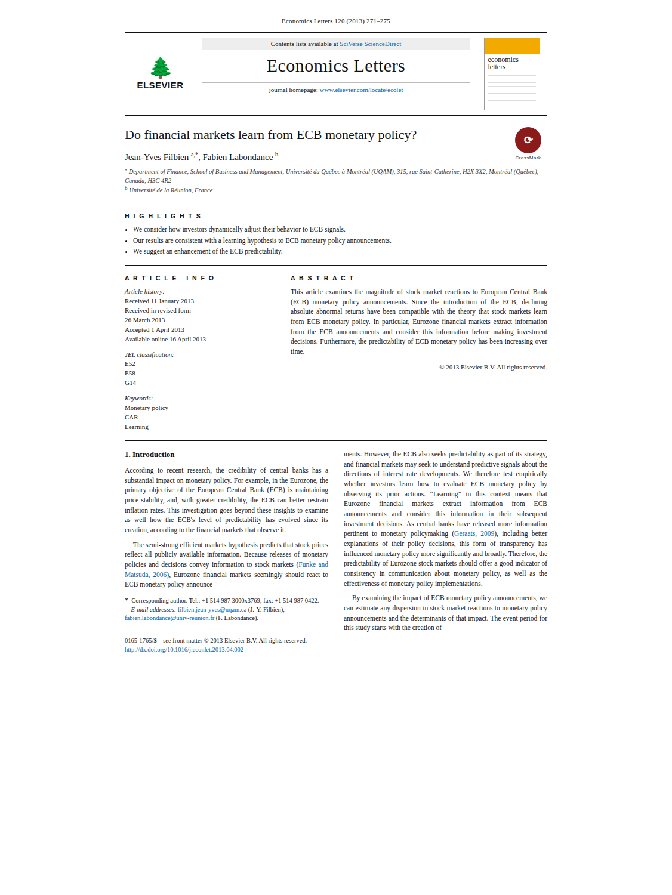Economics Letters 120 (2013) 271–275
🌲
ELSEVIER
Contents lists available at SciVerse ScienceDirect
Economics Letters
journal homepage: www.elsevier.com/locate/ecolet
economics
letters
⟳
CrossMark
Do financial markets learn from ECB monetary policy?
Jean-Yves Filbien a,*, Fabien Labondance b
a Department of Finance, School of Business and Management, Université du Québec à Montréal (UQAM), 315, rue Saint-Catherine, H2X 3X2, Montréal (Québec), Canada, H3C 4R2
b Université de la Réunion, France
H I G H L I G H T S
We consider how investors dynamically adjust their behavior to ECB signals.
Our results are consistent with a learning hypothesis to ECB monetary policy announcements.
We suggest an enhancement of the ECB predictability.
A R T I C L E I N F O
Article history:
Received 11 January 2013
Received in revised form
26 March 2013
Accepted 1 April 2013
Available online 16 April 2013
JEL classification:
E52
E58
G14
Keywords:
Monetary policy
CAR
Learning
A B S T R A C T
This article examines the magnitude of stock market reactions to European Central Bank (ECB) monetary policy announcements. Since the introduction of the ECB, declining absolute abnormal returns have been compatible with the theory that stock markets learn from ECB monetary policy. In particular, Eurozone financial markets extract information from the ECB announcements and consider this information before making investment decisions. Furthermore, the predictability of ECB monetary policy has been increasing over time.
© 2013 Elsevier B.V. All rights reserved.
1. Introduction
According to recent research, the credibility of central banks has a substantial impact on monetary policy. For example, in the Eurozone, the primary objective of the European Central Bank (ECB) is maintaining price stability, and, with greater credibility, the ECB can better restrain inflation rates. This investigation goes beyond these insights to examine as well how the ECB's level of predictability has evolved since its creation, according to the financial markets that observe it.
The semi-strong efficient markets hypothesis predicts that stock prices reflect all publicly available information. Because releases of monetary policies and decisions convey information to stock markets (Funke and Matsuda, 2006), Eurozone financial markets seemingly should react to ECB monetary policy announce-
* Corresponding author. Tel.: +1 514 987 3000x3769; fax: +1 514 987 0422.
E-mail addresses: filbien.jean-yves@uqam.ca (J.-Y. Filbien),
fabien.labondance@univ-reunion.fr (F. Labondance).
0165-1765/$ – see front matter © 2013 Elsevier B.V. All rights reserved.
http://dx.doi.org/10.1016/j.econlet.2013.04.002
ments. However, the ECB also seeks predictability as part of its strategy, and financial markets may seek to understand predictive signals about the directions of interest rate developments. We therefore test empirically whether investors learn how to evaluate ECB monetary policy by observing its prior actions. “Learning” in this context means that Eurozone financial markets extract information from ECB announcements and consider this information in their subsequent investment decisions. As central banks have released more information pertinent to monetary policymaking (Geraats, 2009), including better explanations of their policy decisions, this form of transparency has influenced monetary policy more significantly and broadly. Therefore, the predictability of Eurozone stock markets should offer a good indicator of consistency in communication about monetary policy, as well as the effectiveness of monetary policy implementations.
By examining the impact of ECB monetary policy announcements, we can estimate any dispersion in stock market reactions to monetary policy announcements and the determinants of that impact. The event period for this study starts with the creation of